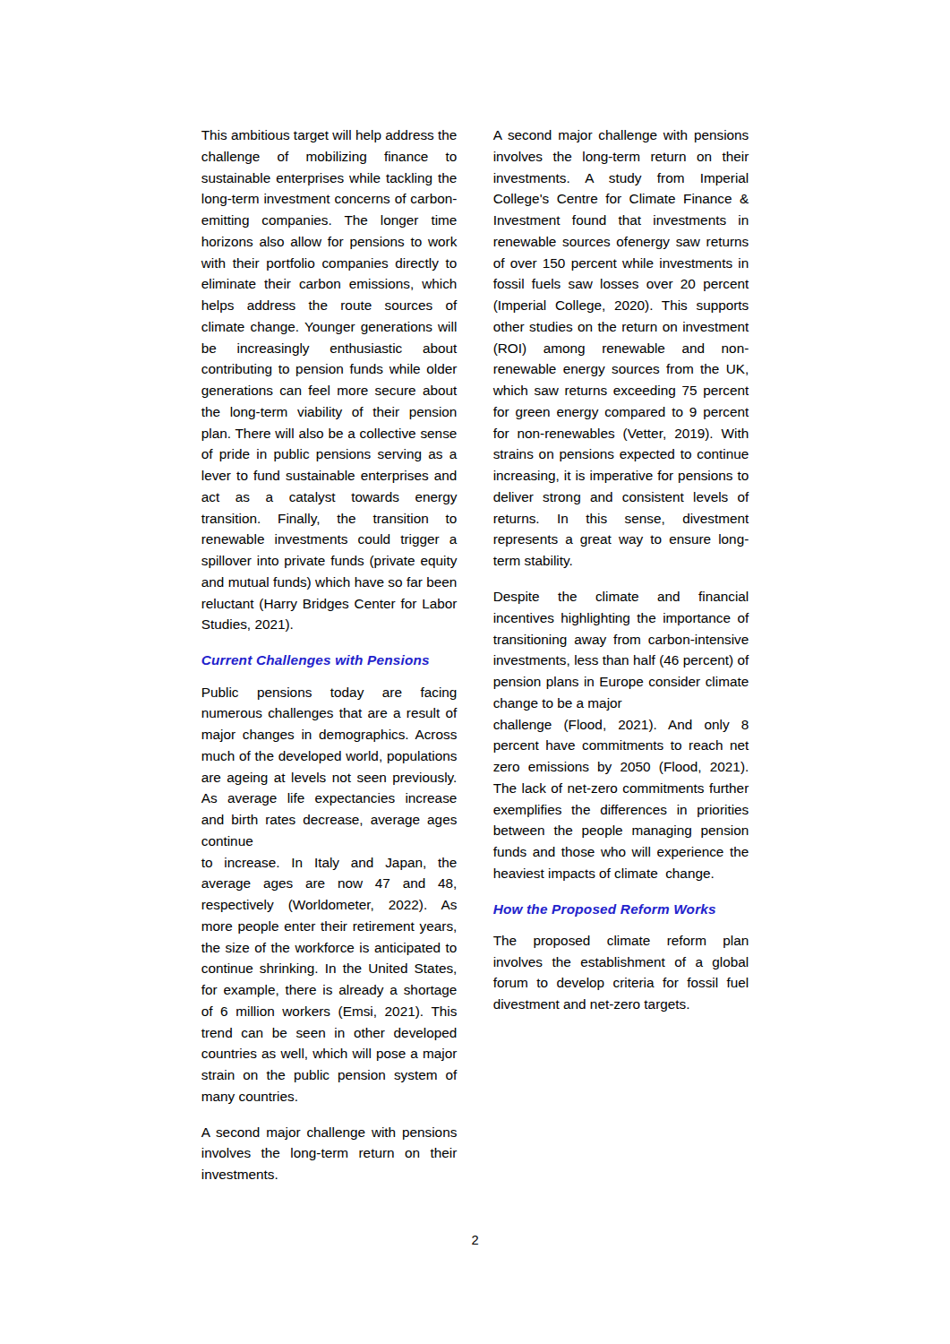This ambitious target will help address the challenge of mobilizing finance to sustainable enterprises while tackling the long-term investment concerns of carbon-emitting companies. The longer time horizons also allow for pensions to work with their portfolio companies directly to eliminate their carbon emissions, which helps address the route sources of climate change. Younger generations will be increasingly enthusiastic about contributing to pension funds while older generations can feel more secure about the long-term viability of their pension plan. There will also be a collective sense of pride in public pensions serving as a lever to fund sustainable enterprises and act as a catalyst towards energy transition. Finally, the transition to renewable investments could trigger a spillover into private funds (private equity and mutual funds) which have so far been reluctant (Harry Bridges Center for Labor Studies, 2021).
Current Challenges with Pensions
Public pensions today are facing numerous challenges that are a result of major changes in demographics. Across much of the developed world, populations are ageing at levels not seen previously. As average life expectancies increase and birth rates decrease, average ages continue
to increase. In Italy and Japan, the average ages are now 47 and 48, respectively (Worldometer, 2022). As more people enter their retirement years, the size of the workforce is anticipated to continue shrinking. In the United States, for example, there is already a shortage of 6 million workers (Emsi, 2021). This trend can be seen in other developed countries as well, which will pose a major strain on the public pension system of many countries.
A second major challenge with pensions involves the long-term return on their investments.
A second major challenge with pensions involves the long-term return on their investments. A study from Imperial College's Centre for Climate Finance & Investment found that investments in renewable sources ofenergy saw returns of over 150 percent while investments in fossil fuels saw losses over 20 percent (Imperial College, 2020). This supports other studies on the return on investment (ROI) among renewable and non-renewable energy sources from the UK, which saw returns exceeding 75 percent for green energy compared to 9 percent for non-renewables (Vetter, 2019). With strains on pensions expected to continue increasing, it is imperative for pensions to deliver strong and consistent levels of returns. In this sense, divestment represents a great way to ensure long-term stability.
Despite the climate and financial incentives highlighting the importance of transitioning away from carbon-intensive investments, less than half (46 percent) of pension plans in Europe consider climate change to be a major
challenge (Flood, 2021). And only 8 percent have commitments to reach net zero emissions by 2050 (Flood, 2021). The lack of net-zero commitments further exemplifies the differences in priorities between the people managing pension funds and those who will experience the heaviest impacts of climate change.
How the Proposed Reform Works
The proposed climate reform plan involves the establishment of a global forum to develop criteria for fossil fuel divestment and net-zero targets.
2